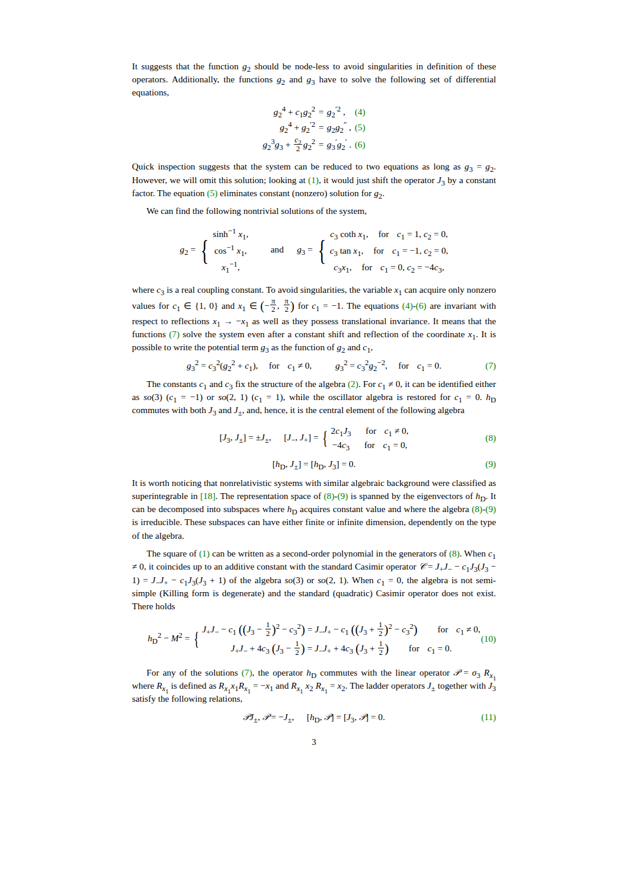It suggests that the function g2 should be node-less to avoid singularities in definition of these operators. Additionally, the functions g2 and g3 have to solve the following set of differential equations,
| g 2 4 + c 1 g 2 2 | = | g 2 ′2 , | (4) |
| g 2 4 + g 2 ′2 | = | g 2 g 2 ″ , | (5) |
| g 2 3 g 3 + c 2 2 g 2 2 | = | g 3 ′ g 2 ′ . | (6) |
Quick inspection suggests that the system can be reduced to two equations as long as g3 = g2. However, we will omit this solution; looking at (1), it would just shift the operator J3 by a constant factor. The equation (5) eliminates constant (nonzero) solution for g2.
We can find the following nontrivial solutions of the system,
g2 = {
sinh−1 x1,
cos−1 x1,
x1−1,
and g3 = {
c3 coth x1, for c1 = 1, c2 = 0,
c3 tan x1, for c1 = −1, c2 = 0,
c3x1, for c1 = 0, c2 = −4c3,
where c3 is a real coupling constant. To avoid singularities, the variable x1 can acquire only nonzero values for c1 ∈ {1, 0} and x1 ∈ (−π 2, π 2) for c1 = −1. The equations (4)-(6) are invariant with respect to reflections x1 → −x1 as well as they possess translational invariance. It means that the functions (7) solve the system even after a constant shift and reflection of the coordinate x1. It is possible to write the potential term g3 as the function of g2 and c1,
g32 = c32(g22 + c1), for c1 ≠ 0, g32 = c32g2−2, for c1 = 0.
(7)
The constants c1 and c3 fix the structure of the algebra (2). For c1 ≠ 0, it can be identified either as so(3) (c1 = −1) or so(2, 1) (c1 = 1), while the oscillator algebra is restored for c1 = 0. hD commutes with both J3 and J±, and, hence, it is the central element of the following algebra
[J3, J±] = ±J±, [J−, J+] = {
2c1J3 for c1 ≠ 0,
−4c3 for c1 = 0,
(8)
[hD, J±] = [hD, J3] = 0.
(9)
It is worth noticing that nonrelativistic systems with similar algebraic background were classified as superintegrable in [18]. The representation space of (8)-(9) is spanned by the eigenvectors of hD. It can be decomposed into subspaces where hD acquires constant value and where the algebra (8)-(9) is irreducible. These subspaces can have either finite or infinite dimension, dependently on the type of the algebra.
The square of (1) can be written as a second-order polynomial in the generators of (8). When c1 ≠ 0, it coincides up to an additive constant with the standard Casimir operator 𝒞 = J+J− − c1J3(J3 − 1) = J−J+ − c1J3(J3 + 1) of the algebra so(3) or so(2, 1). When c1 = 0, the algebra is not semi-simple (Killing form is degenerate) and the standard (quadratic) Casimir operator does not exist. There holds
hD2 − M2 = {
J+J− − c1 ((J3 − 12)2 − c32) = J−J+ − c1 ((J3 + 12)2 − c32) for c1 ≠ 0,
J+J− + 4c3 (J3 − 12) = J−J+ + 4c3 (J3 + 12) for c1 = 0.
(10)
For any of the solutions (7), the operator hD commutes with the linear operator 𝒫 = σ3 Rx1 where Rx1 is defined as Rx1x1Rx1 = −x1 and Rx1 x2 Rx1 = x2. The ladder operators J± together with J3 satisfy the following relations,
𝒫J±, 𝒫 = −J±, [hD, 𝒫] = [J3, 𝒫] = 0.
(11)
3